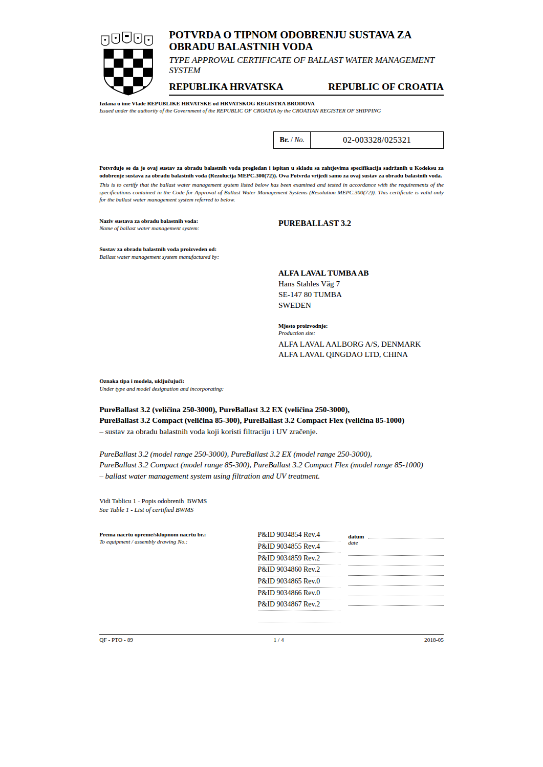POTVRDA O TIPNOM ODOBRENJU SUSTAVA ZA OBRADU BALASTNIH VODA
TYPE APPROVAL CERTIFICATE OF BALLAST WATER MANAGEMENT SYSTEM
REPUBLIKA HRVATSKA REPUBLIC OF CROATIA
Izdana u ime Vlade REPUBLIKE HRVATSKE od HRVATSKOG REGISTRA BRODOVA
Issued under the authority of the Government of the REPUBLIC OF CROATIA by the CROATIAN REGISTER OF SHIPPING
Br. / No.
02-003328/025321
Potvrđuje se da je ovaj sustav za obradu balastnih voda pregledan i ispitan u skladu sa zahtjevima specifikacija sadržanih u Kodeksu za odobrenje sustava za obradu balastnih voda (Rezolucija MEPC.300(72)). Ova Potvrda vrijedi samo za ovaj sustav za obradu balastnih voda. This is to certify that the ballast water management system listed below has been examined and tested in accordance with the requirements of the specifications contained in the Code for Approval of Ballast Water Management Systems (Resolution MEPC.300(72)). This certificate is valid only for the ballast water management system referred to below.
Naziv sustava za obradu balastnih voda: Name of ballast water management system:
PUREBALLAST 3.2
Sustav za obradu balastnih voda proizveden od: Ballast water management system manufactured by:
ALFA LAVAL TUMBA AB
Hans Stahles Väg 7
SE-147 80 TUMBA
SWEDEN
Mjesto proizvodnje: Production site:
ALFA LAVAL AALBORG A/S, DENMARK
ALFA LAVAL QINGDAO LTD, CHINA
Oznaka tipa i modela, uključujući: Under type and model designation and incorporating:
PureBallast 3.2 (veličina 250-3000), PureBallast 3.2 EX (veličina 250-3000),
PureBallast 3.2 Compact (veličina 85-300), PureBallast 3.2 Compact Flex (veličina 85-1000)
– sustav za obradu balastnih voda koji koristi filtraciju i UV zračenje.
PureBallast 3.2 (model range 250-3000), PureBallast 3.2 EX (model range 250-3000),
PureBallast 3.2 Compact (model range 85-300), PureBallast 3.2 Compact Flex (model range 85-1000)
– ballast water management system using filtration and UV treatment.
Vidi Tablicu 1 - Popis odobrenih BWMS
See Table 1 - List of certified BWMS
Prema nacrtu opreme/sklopnom nacrtu br.: To equipment / assembly drawing No.:
P&ID 9034854 Rev.4
P&ID 9034855 Rev.4
P&ID 9034859 Rev.2
P&ID 9034860 Rev.2
P&ID 9034865 Rev.0
P&ID 9034866 Rev.0
P&ID 9034867 Rev.2
datum
date
QF - PTO - 89 1 / 4 2018-05